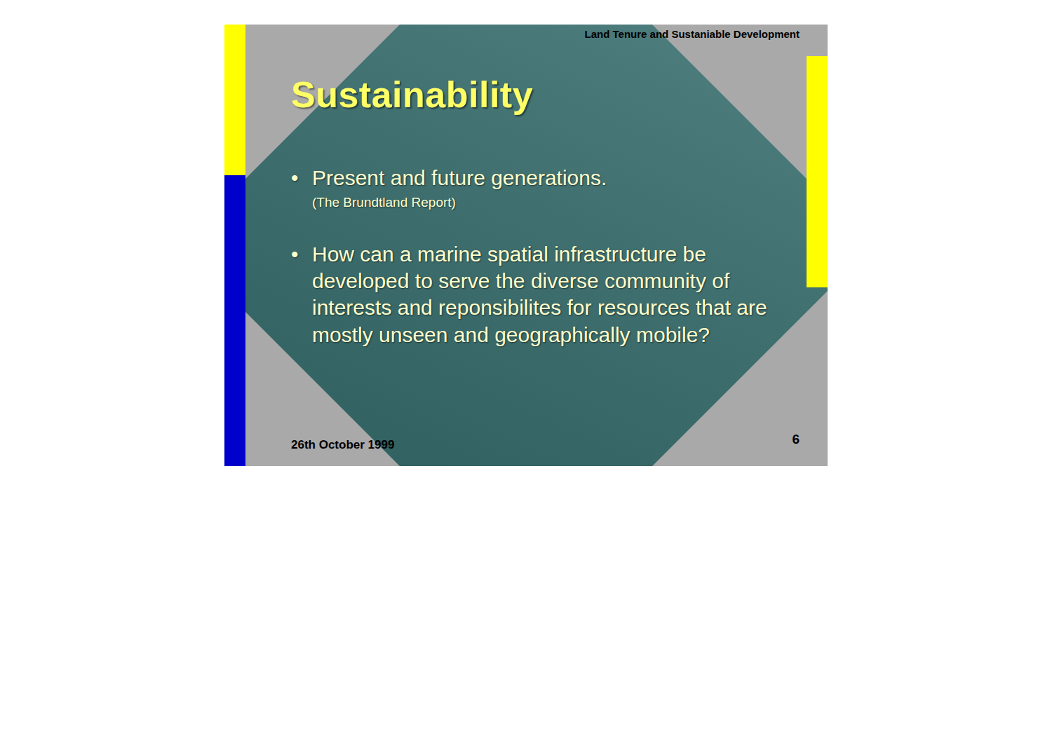Land Tenure and Sustaniable Development
Sustainability
Present and future generations. (The Brundtland Report)
How can a marine spatial infrastructure be developed to serve the diverse community of interests and reponsibilites for resources that are mostly unseen and geographically mobile?
26th October 1999
6